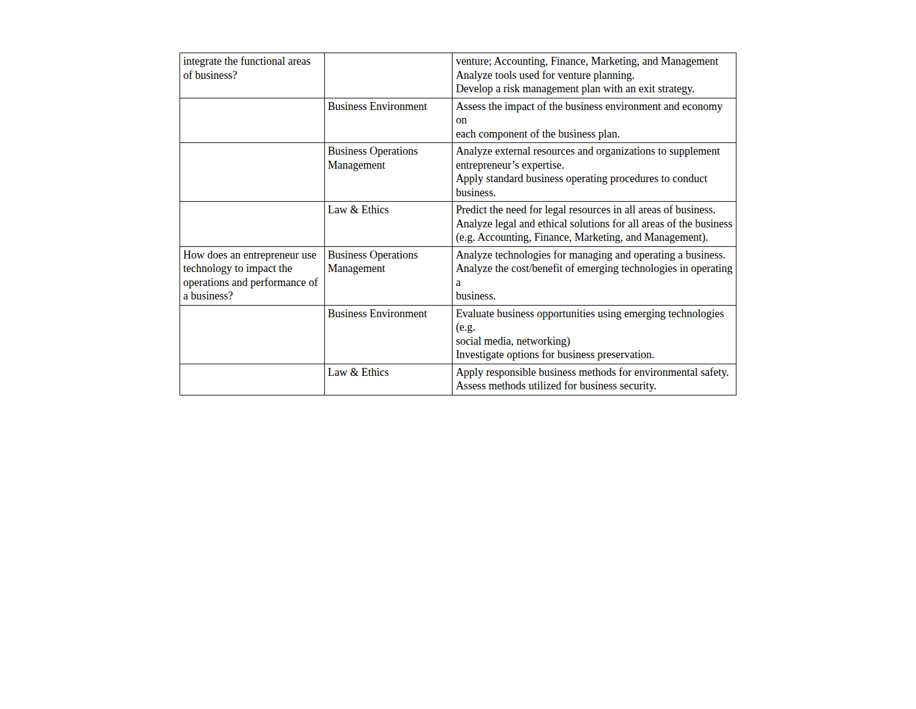| integrate the functional areas of business? | | venture; Accounting, Finance, Marketing, and Management Analyze tools used for venture planning. Develop a risk management plan with an exit strategy. |
| | Business Environment | Assess the impact of the business environment and economy on each component of the business plan. |
| | Business Operations Management | Analyze external resources and organizations to supplement entrepreneur’s expertise. Apply standard business operating procedures to conduct business. |
| | Law & Ethics | Predict the need for legal resources in all areas of business. Analyze legal and ethical solutions for all areas of the business (e.g. Accounting, Finance, Marketing, and Management). |
| How does an entrepreneur use technology to impact the operations and performance of a business? | Business Operations Management | Analyze technologies for managing and operating a business. Analyze the cost/benefit of emerging technologies in operating a business. |
| | Business Environment | Evaluate business opportunities using emerging technologies (e.g. social media, networking) Investigate options for business preservation. |
| | Law & Ethics | Apply responsible business methods for environmental safety. Assess methods utilized for business security. |